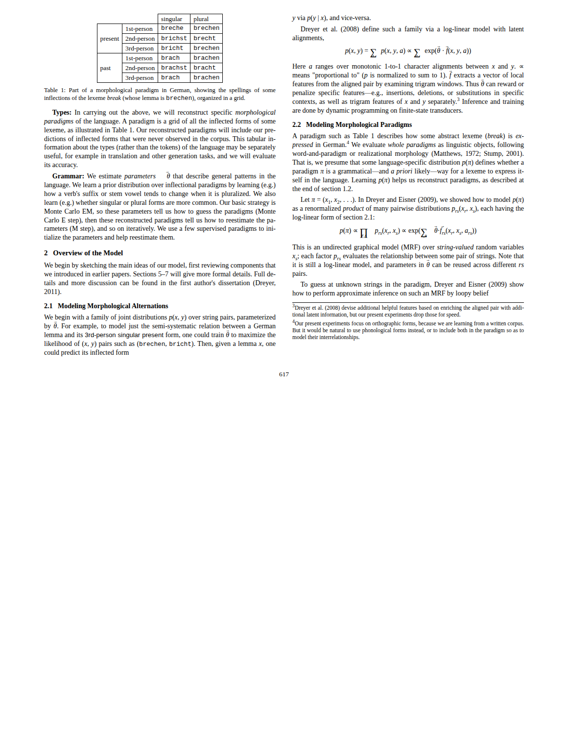| | | singular | plural |
| present | 1st-person | breche | brechen |
| 2nd-person | brichst | brecht |
| 3rd-person | bricht | brechen |
| past | 1st-person | brach | brachen |
| 2nd-person | brachst | bracht |
| 3rd-person | brach | brachen |
Table 1: Part of a morphological paradigm in German, showing the spellings of some inflections of the lexeme break (whose lemma is brechen), organized in a grid.
Types: In carrying out the above, we will reconstruct specific morphological paradigms of the language. A paradigm is a grid of all the inflected forms of some lexeme, as illustrated in Table 1. Our reconstructed paradigms will include our predictions of inflected forms that were never observed in the corpus. This tabular information about the types (rather than the tokens) of the language may be separately useful, for example in translation and other generation tasks, and we will evaluate its accuracy.
Grammar: We estimate parameters θ that describe general patterns in the language. We learn a prior distribution over inflectional paradigms by learning (e.g.) how a verb's suffix or stem vowel tends to change when it is pluralized. We also learn (e.g.) whether singular or plural forms are more common. Our basic strategy is Monte Carlo EM, so these parameters tell us how to guess the paradigms (Monte Carlo E step), then these reconstructed paradigms tell us how to reestimate the parameters (M step), and so on iteratively. We use a few supervised paradigms to initialize the parameters and help reestimate them.
2 Overview of the Model
We begin by sketching the main ideas of our model, first reviewing components that we introduced in earlier papers. Sections 5–7 will give more formal details. Full details and more discussion can be found in the first author's dissertation (Dreyer, 2011).
2.1 Modeling Morphological Alternations
We begin with a family of joint distributions p(x, y) over string pairs, parameterized by θ. For example, to model just the semi-systematic relation between a German lemma and its 3rd-person singular present form, one could train θ to maximize the likelihood of (x, y) pairs such as (brechen, bricht). Then, given a lemma x, one could predict its inflected form
y via p(y | x), and vice-versa.
Dreyer et al. (2008) define such a family via a log-linear model with latent alignments,
p(x, y) = ∑a p(x, y, a) ∝ ∑a exp(θ · f(x, y, a))
Here a ranges over monotonic 1-to-1 character alignments between x and y. ∝ means "proportional to" (p is normalized to sum to 1). f extracts a vector of local features from the aligned pair by examining trigram windows. Thus θ can reward or penalize specific features—e.g., insertions, deletions, or substitutions in specific contexts, as well as trigram features of x and y separately.3 Inference and training are done by dynamic programming on finite-state transducers.
2.2 Modeling Morphological Paradigms
A paradigm such as Table 1 describes how some abstract lexeme (break) is expressed in German.4 We evaluate whole paradigms as linguistic objects, following word-and-paradigm or realizational morphology (Matthews, 1972; Stump, 2001). That is, we presume that some language-specific distribution p(π) defines whether a paradigm π is a grammatical—and a priori likely—way for a lexeme to express itself in the language. Learning p(π) helps us reconstruct paradigms, as described at the end of section 1.2.
Let π = (x1, x2, . . .). In Dreyer and Eisner (2009), we showed how to model p(π) as a renormalized product of many pairwise distributions prs(xr, xs), each having the log-linear form of section 2.1:
p(π) ∝ ∏r,s prs(xr, xs) ∝ exp(∑r,s θ·frs(xr, xs, ars))
This is an undirected graphical model (MRF) over string-valued random variables xs; each factor prs evaluates the relationship between some pair of strings. Note that it is still a log-linear model, and parameters in θ can be reused across different rs pairs.
To guess at unknown strings in the paradigm, Dreyer and Eisner (2009) show how to perform approximate inference on such an MRF by loopy belief
3Dreyer et al. (2008) devise additional helpful features based on enriching the aligned pair with additional latent information, but our present experiments drop those for speed.
4Our present experiments focus on orthographic forms, because we are learning from a written corpus. But it would be natural to use phonological forms instead, or to include both in the paradigm so as to model their interrelationships.
617